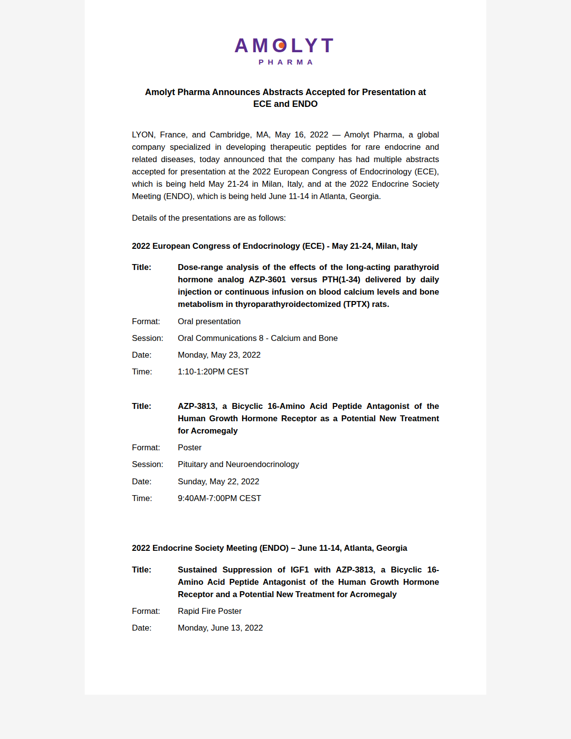AMOLYT
PHARMA
Amolyt Pharma Announces Abstracts Accepted for Presentation at
ECE and ENDO
LYON, France, and Cambridge, MA, May 16, 2022 — Amolyt Pharma, a global company specialized in developing therapeutic peptides for rare endocrine and related diseases, today announced that the company has had multiple abstracts accepted for presentation at the 2022 European Congress of Endocrinology (ECE), which is being held May 21-24 in Milan, Italy, and at the 2022 Endocrine Society Meeting (ENDO), which is being held June 11-14 in Atlanta, Georgia.
Details of the presentations are as follows:
2022 European Congress of Endocrinology (ECE) - May 21-24, Milan, Italy
Title:
Dose-range analysis of the effects of the long-acting parathyroid hormone analog AZP-3601 versus PTH(1-34) delivered by daily injection or continuous infusion on blood calcium levels and bone metabolism in thyroparathyroidectomized (TPTX) rats.
Format:
Oral presentation
Session:
Oral Communications 8 - Calcium and Bone
Date:
Monday, May 23, 2022
Time:
1:10-1:20PM CEST
Title:
AZP-3813, a Bicyclic 16-Amino Acid Peptide Antagonist of the Human Growth Hormone Receptor as a Potential New Treatment for Acromegaly
Format:
Poster
Session:
Pituitary and Neuroendocrinology
Date:
Sunday, May 22, 2022
Time:
9:40AM-7:00PM CEST
2022 Endocrine Society Meeting (ENDO) – June 11-14, Atlanta, Georgia
Title:
Sustained Suppression of IGF1 with AZP-3813, a Bicyclic 16-Amino Acid Peptide Antagonist of the Human Growth Hormone Receptor and a Potential New Treatment for Acromegaly
Format:
Rapid Fire Poster
Date:
Monday, June 13, 2022